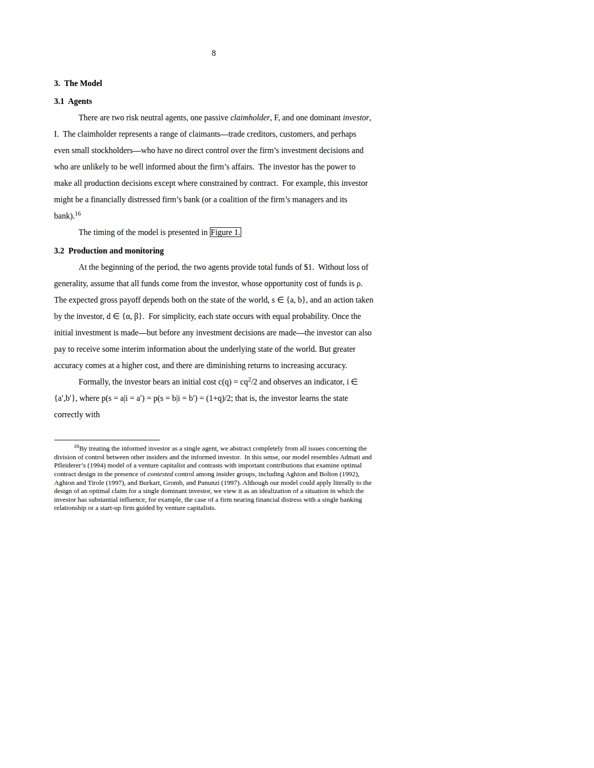8
3. The Model
3.1 Agents
There are two risk neutral agents, one passive claimholder, F, and one dominant investor, I. The claimholder represents a range of claimants—trade creditors, customers, and perhaps even small stockholders—who have no direct control over the firm’s investment decisions and who are unlikely to be well informed about the firm’s affairs. The investor has the power to make all production decisions except where constrained by contract. For example, this investor might be a financially distressed firm’s bank (or a coalition of the firm’s managers and its bank).16
The timing of the model is presented in Figure 1.
3.2 Production and monitoring
At the beginning of the period, the two agents provide total funds of $1. Without loss of generality, assume that all funds come from the investor, whose opportunity cost of funds is ρ. The expected gross payoff depends both on the state of the world, s ∈ {a, b}, and an action taken by the investor, d ∈ {α, β}. For simplicity, each state occurs with equal probability. Once the initial investment is made—but before any investment decisions are made—the investor can also pay to receive some interim information about the underlying state of the world. But greater accuracy comes at a higher cost, and there are diminishing returns to increasing accuracy.
Formally, the investor bears an initial cost c(q) = cq2/2 and observes an indicator, i ∈ {a′,b′}, where p(s = a|i = a′) = p(s = b|i = b′) = (1+q)/2; that is, the investor learns the state correctly with
16By treating the informed investor as a single agent, we abstract completely from all issues concerning the division of control between other insiders and the informed investor. In this sense, our model resembles Admati and Pfleiderer’s (1994) model of a venture capitalist and contrasts with important contributions that examine optimal contract design in the presence of contested control among insider groups, including Aghion and Bolton (1992), Aghion and Tirole (1997), and Burkart, Gromb, and Panunzi (1997). Although our model could apply literally to the design of an optimal claim for a single dominant investor, we view it as an idealization of a situation in which the investor has substantial influence, for example, the case of a firm nearing financial distress with a single banking relationship or a start-up firm guided by venture capitalists.